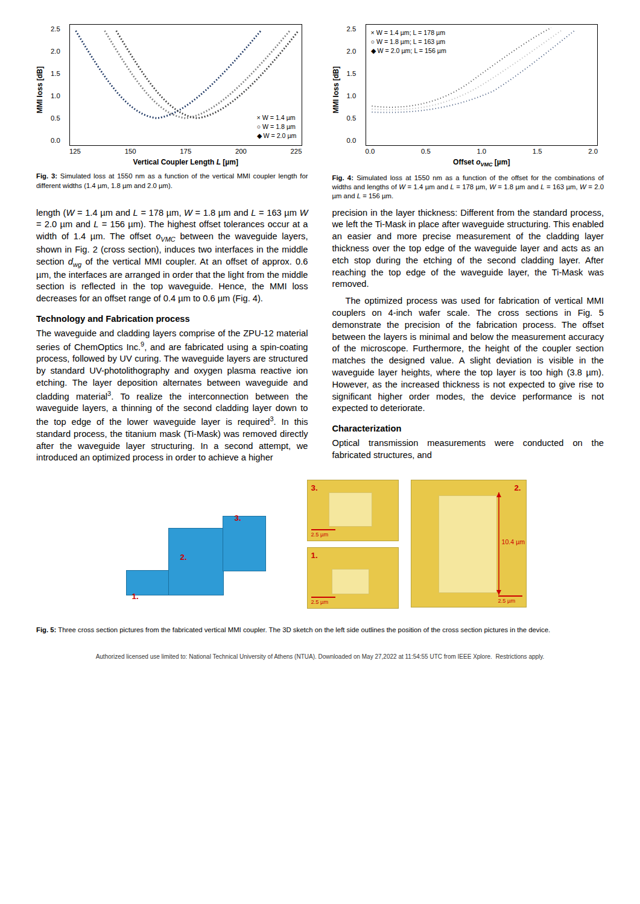MMI loss [dB]
2.52.01.51.00.50.0
× W = 1.4 µm
○ W = 1.8 µm
◆ W = 2.0 µm
125150175200225
Vertical Coupler Length L [µm]
Fig. 3: Simulated loss at 1550 nm as a function of the vertical MMI coupler length for different widths (1.4 µm, 1.8 µm and 2.0 µm).
MMI loss [dB]
2.52.01.51.00.50.0
× W = 1.4 µm; L = 178 µm
○ W = 1.8 µm; L = 163 µm
◆ W = 2.0 µm; L = 156 µm
0.00.51.01.52.0
Offset oVMC [µm]
Fig. 4: Simulated loss at 1550 nm as a function of the offset for the combinations of widths and lengths of W = 1.4 µm and L = 178 µm, W = 1.8 µm and L = 163 µm, W = 2.0 µm and L = 156 µm.
length (W = 1.4 µm and L = 178 µm, W = 1.8 µm and L = 163 µm W = 2.0 µm and L = 156 µm). The highest offset tolerances occur at a width of 1.4 µm. The offset oVMC between the waveguide layers, shown in Fig. 2 (cross section), induces two interfaces in the middle section dwg of the vertical MMI coupler. At an offset of approx. 0.6 µm, the interfaces are arranged in order that the light from the middle section is reflected in the top waveguide. Hence, the MMI loss decreases for an offset range of 0.4 µm to 0.6 µm (Fig. 4).
Technology and Fabrication process
The waveguide and cladding layers comprise of the ZPU-12 material series of ChemOptics Inc.9, and are fabricated using a spin-coating process, followed by UV curing. The waveguide layers are structured by standard UV-photolithography and oxygen plasma reactive ion etching. The layer deposition alternates between waveguide and cladding material3. To realize the interconnection between the waveguide layers, a thinning of the second cladding layer down to the top edge of the lower waveguide layer is required3. In this standard process, the titanium mask (Ti-Mask) was removed directly after the waveguide layer structuring. In a second attempt, we introduced an optimized process in order to achieve a higher
precision in the layer thickness: Different from the standard process, we left the Ti-Mask in place after waveguide structuring. This enabled an easier and more precise measurement of the cladding layer thickness over the top edge of the waveguide layer and acts as an etch stop during the etching of the second cladding layer. After reaching the top edge of the waveguide layer, the Ti-Mask was removed.
The optimized process was used for fabrication of vertical MMI couplers on 4-inch wafer scale. The cross sections in Fig. 5 demonstrate the precision of the fabrication process. The offset between the layers is minimal and below the measurement accuracy of the microscope. Furthermore, the height of the coupler section matches the designed value. A slight deviation is visible in the waveguide layer heights, where the top layer is too high (3.8 µm). However, as the increased thickness is not expected to give rise to significant higher order modes, the device performance is not expected to deteriorate.
Characterization
Optical transmission measurements were conducted on the fabricated structures, and
1.
2.
3.
3.
2.5 µm
1.
2.5 µm
2.
10.4 µm
2.5 µm
Fig. 5: Three cross section pictures from the fabricated vertical MMI coupler. The 3D sketch on the left side outlines the position of the cross section pictures in the device.
Authorized licensed use limited to: National Technical University of Athens (NTUA). Downloaded on May 27,2022 at 11:54:55 UTC from IEEE Xplore. Restrictions apply.